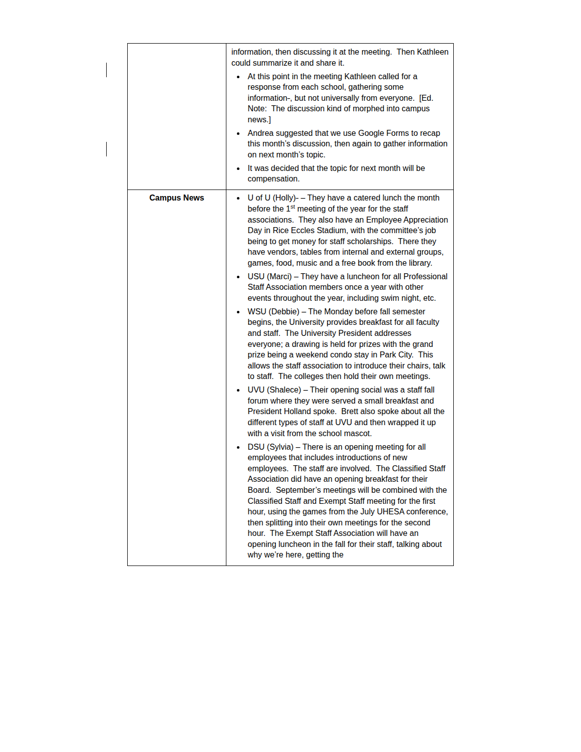| | information, then discussing it at the meeting. Then Kathleen could summarize it and share it. At this point in the meeting Kathleen called for a response from each school, gathering some information - , but not universally from everyone. [Ed. Note: The discussion kind of morphed into campus news.] Andrea suggested that we use Google Forms to recap this month’s discussion, then again to gather information on next month’s topic. It was decided that the topic for next month will be compensation. |
| Campus News | U of U (Holly) - – They have a catered lunch the month before the 1 st meeting of the year for the staff associations. They also have an Employee Appreciation Day in Rice Eccles Stadium, with the committee’s job being to get money for staff scholarships. There they have vendors, tables from internal and external groups, games, food, music and a free book from the library. USU (Marci) – They have a luncheon for all Professional Staff Association members once a year with other events throughout the year, including swim night, etc. WSU (Debbie) – The Monday before fall semester begins, the University provides breakfast for all faculty and staff. The University President addresses everyone; a drawing is held for prizes with the grand prize being a weekend condo stay in Park City. This allows the staff association to introduce their chairs, talk to staff. The colleges then hold their own meetings. UVU (Shalece) – Their opening social was a staff fall forum where they were served a small breakfast and President Holland spoke. Brett also spoke about all the different types of staff at UVU and then wrapped it up with a visit from the school mascot. DSU (Sylvia) – There is an opening meeting for all employees that includes introductions of new employees. The staff are involved. The Classified Staff Association did have an opening breakfast for their Board. September’s meetings will be combined with the Classified Staff and Exempt Staff meeting for the first hour, using the games from the July UHESA conference, then splitting into their own meetings for the second hour. The Exempt Staff Association will have an opening luncheon in the fall for their staff, talking about why we’re here, getting the |